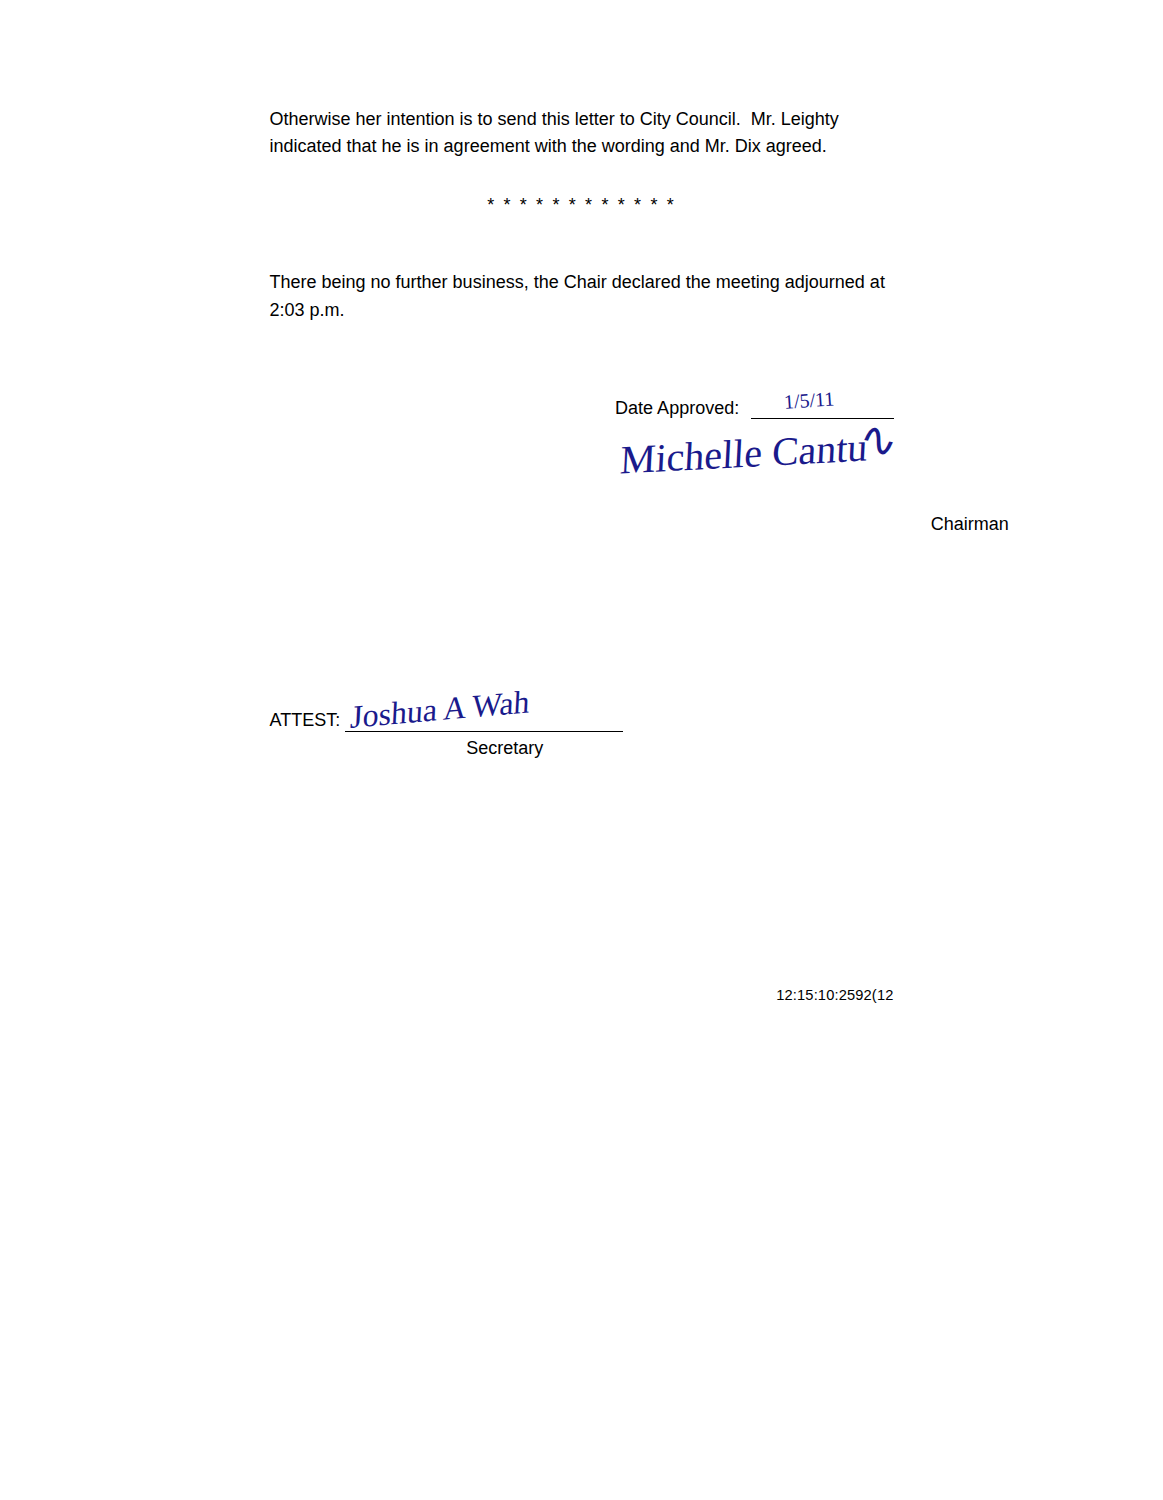Otherwise her intention is to send this letter to City Council. Mr. Leighty indicated that he is in agreement with the wording and Mr. Dix agreed.
* * * * * * * * * * * *
There being no further business, the Chair declared the meeting adjourned at 2:03 p.m.
Date Approved: 1/5/11
Michelle Cantu ∿
Chairman
ATTEST: Joshua A Wah
Secretary
12:15:10:2592(12